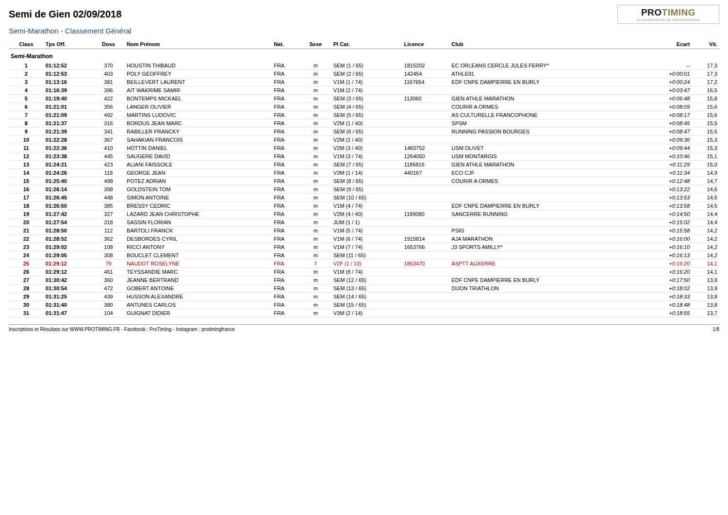PRO TIMING
ACCELERATEUR DE PERFORMANCE
Semi de Gien 02/09/2018
Semi-Marathon - Classement Général
| Class | Tps Off. | Doss | Nom Prénom | Nat. | Sexe | Pl Cat. | Licence | Club | Ecart | Vit. |
| --- | --- | --- | --- | --- | --- | --- | --- | --- | --- | --- |
| Semi-Marathon |
| 1 | 01:12:52 | 370 | HOUSTIN THIBAUD | FRA | m | SEM (1 / 65) | 1815202 | EC ORLEANS CERCLE JULES FERRY* | -- | 17,3 |
| 2 | 01:12:53 | 403 | POLY GEOFFREY | FRA | m | SEM (2 / 65) | 142454 | ATHLE91 | +0:00:01 | 17,3 |
| 3 | 01:13:16 | 381 | BEILLEVERT LAURENT | FRA | m | V1M (1 / 74) | 1167654 | EDF CNPE DAMPIERRE EN BURLY | +0:00:24 | 17,2 |
| 4 | 01:16:39 | 396 | AIT WAKRIME SAMIR | FRA | m | V1M (2 / 74) | | | +0:03:47 | 16,5 |
| 5 | 01:19:40 | 422 | BONTEMPS MICKAEL | FRA | m | SEM (3 / 65) | 113060 | GIEN ATHLE MARATHON | +0:06:48 | 15,8 |
| 6 | 01:21:01 | 356 | LANGER OLIVIER | FRA | m | SEM (4 / 65) | | COURIR A ORMES | +0:08:09 | 15,6 |
| 7 | 01:21:09 | 492 | MARTINS LUDOVIC | FRA | m | SEM (5 / 65) | | AS CULTURELLE FRANCOPHONE | +0:08:17 | 15,6 |
| 8 | 01:21:37 | 316 | BORDUS JEAN MARC | FRA | m | V2M (1 / 40) | | SPSM | +0:08:45 | 15,5 |
| 9 | 01:21:39 | 341 | RABILLER FRANCKY | FRA | m | SEM (6 / 65) | | RUNNING PASSION BOURGES | +0:08:47 | 15,5 |
| 10 | 01:22:28 | 367 | SAHAKIAN FRANCOIS | FRA | m | V2M (2 / 40) | | | +0:09:36 | 15,3 |
| 11 | 01:22:36 | 410 | HOTTIN DANIEL | FRA | m | V2M (3 / 40) | 1483752 | USM OLIVET | +0:09:44 | 15,3 |
| 12 | 01:23:38 | 445 | SAUGERE DAVID | FRA | m | V1M (3 / 74) | 1264050 | USM MONTARGIS | +0:10:46 | 15,1 |
| 13 | 01:24:21 | 423 | ALIANI FAISSOILE | FRA | m | SEM (7 / 65) | 1185816 | GIEN ATHLE MARATHON | +0:11:29 | 15,0 |
| 14 | 01:24:26 | 118 | GEORGE JEAN | FRA | m | V3M (1 / 14) | 440167 | ECO CJF | +0:11:34 | 14,9 |
| 15 | 01:25:40 | 498 | POTEZ ADRIAN | FRA | m | SEM (8 / 65) | | COURIR A ORMES | +0:12:48 | 14,7 |
| 16 | 01:26:14 | 398 | GOLDSTEIN TOM | FRA | m | SEM (9 / 65) | | | +0:13:22 | 14,6 |
| 17 | 01:26:45 | 448 | SIMON ANTOINE | FRA | m | SEM (10 / 65) | | | +0:13:53 | 14,5 |
| 18 | 01:26:50 | 385 | BRESSY CEDRIC | FRA | m | V1M (4 / 74) | | EDF CNPE DAMPIERRE EN BURLY | +0:13:58 | 14,5 |
| 19 | 01:27:42 | 327 | LAZARD JEAN CHRISTOPHE | FRA | m | V2M (4 / 40) | 1189080 | SANCERRE RUNNING | +0:14:50 | 14,4 |
| 20 | 01:27:54 | 318 | SASSIN FLORIAN | FRA | m | JUM (1 / 1) | | | +0:15:02 | 14,4 |
| 21 | 01:28:50 | 112 | BARTOLI FRANCK | FRA | m | V1M (5 / 74) | | PSIG | +0:15:58 | 14,2 |
| 22 | 01:28:52 | 362 | DESBORDES CYRIL | FRA | m | V1M (6 / 74) | 1915814 | AJA MARATHON | +0:16:00 | 14,2 |
| 23 | 01:29:02 | 108 | RICCI ANTONY | FRA | m | V1M (7 / 74) | 1653766 | J3 SPORTS AMILLY* | +0:16:10 | 14,2 |
| 24 | 01:29:05 | 308 | BOUCLET CLEMENT | FRA | m | SEM (11 / 65) | | | +0:16:13 | 14,2 |
| 25 | 01:29:12 | 79 | NAUDOT ROSELYNE | FRA | f | V2F (1 / 10) | 1863470 | ASPTT AUXERRE | +0:16:20 | 14,1 |
| 26 | 01:29:12 | 461 | TEYSSANDIE MARC | FRA | m | V1M (8 / 74) | | | +0:16:20 | 14,1 |
| 27 | 01:30:42 | 360 | JEANNE BERTRAND | FRA | m | SEM (12 / 65) | | EDF CNPE DAMPIERRE EN BURLY | +0:17:50 | 13,9 |
| 28 | 01:30:54 | 472 | GOBERT ANTOINE | FRA | m | SEM (13 / 65) | | DIJON TRIATHLON | +0:18:02 | 13,9 |
| 29 | 01:31:25 | 439 | HUSSON ALEXANDRE | FRA | m | SEM (14 / 65) | | | +0:18:33 | 13,8 |
| 30 | 01:31:40 | 380 | ANTUNES CARLOS | FRA | m | SEM (15 / 65) | | | +0:18:48 | 13,8 |
| 31 | 01:31:47 | 104 | GUIGNAT DIDIER | FRA | m | V3M (2 / 14) | | | +0:18:55 | 13,7 |
Inscriptions et Résultats sur WWW.PROTIMING.FR - Facebook : ProTiming - Instagram : protimingfrance
1/8